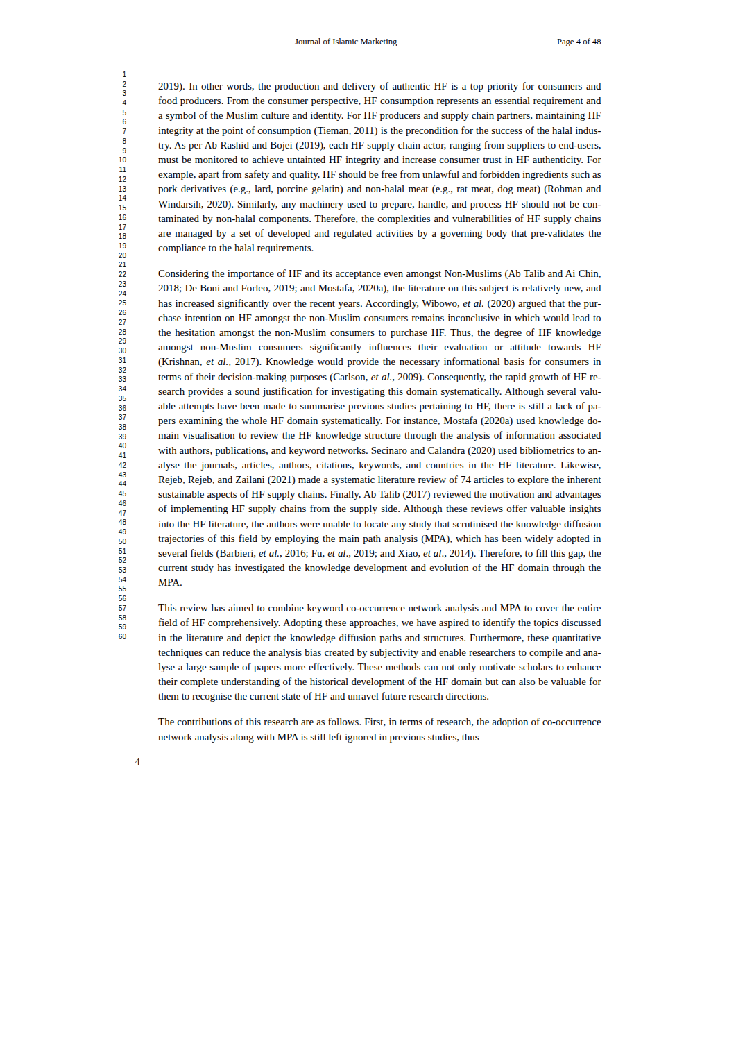Journal of Islamic Marketing
Page 4 of 48
123456789101112131415161718192021222324252627282930313233343536373839404142434445464748495051525354555657585960
2019). In other words, the production and delivery of authentic HF is a top priority for consumers and food producers. From the consumer perspective, HF consumption represents an essential requirement and a symbol of the Muslim culture and identity. For HF producers and supply chain partners, maintaining HF integrity at the point of consumption (Tieman, 2011) is the precondition for the success of the halal industry. As per Ab Rashid and Bojei (2019), each HF supply chain actor, ranging from suppliers to end-users, must be monitored to achieve untainted HF integrity and increase consumer trust in HF authenticity. For example, apart from safety and quality, HF should be free from unlawful and forbidden ingredients such as pork derivatives (e.g., lard, porcine gelatin) and non-halal meat (e.g., rat meat, dog meat) (Rohman and Windarsih, 2020). Similarly, any machinery used to prepare, handle, and process HF should not be contaminated by non-halal components. Therefore, the complexities and vulnerabilities of HF supply chains are managed by a set of developed and regulated activities by a governing body that pre-validates the compliance to the halal requirements.
Considering the importance of HF and its acceptance even amongst Non-Muslims (Ab Talib and Ai Chin, 2018; De Boni and Forleo, 2019; and Mostafa, 2020a), the literature on this subject is relatively new, and has increased significantly over the recent years. Accordingly, Wibowo, et al. (2020) argued that the purchase intention on HF amongst the non-Muslim consumers remains inconclusive in which would lead to the hesitation amongst the non-Muslim consumers to purchase HF. Thus, the degree of HF knowledge amongst non-Muslim consumers significantly influences their evaluation or attitude towards HF (Krishnan, et al., 2017). Knowledge would provide the necessary informational basis for consumers in terms of their decision-making purposes (Carlson, et al., 2009). Consequently, the rapid growth of HF research provides a sound justification for investigating this domain systematically. Although several valuable attempts have been made to summarise previous studies pertaining to HF, there is still a lack of papers examining the whole HF domain systematically. For instance, Mostafa (2020a) used knowledge domain visualisation to review the HF knowledge structure through the analysis of information associated with authors, publications, and keyword networks. Secinaro and Calandra (2020) used bibliometrics to analyse the journals, articles, authors, citations, keywords, and countries in the HF literature. Likewise, Rejeb, Rejeb, and Zailani (2021) made a systematic literature review of 74 articles to explore the inherent sustainable aspects of HF supply chains. Finally, Ab Talib (2017) reviewed the motivation and advantages of implementing HF supply chains from the supply side. Although these reviews offer valuable insights into the HF literature, the authors were unable to locate any study that scrutinised the knowledge diffusion trajectories of this field by employing the main path analysis (MPA), which has been widely adopted in several fields (Barbieri, et al., 2016; Fu, et al., 2019; and Xiao, et al., 2014). Therefore, to fill this gap, the current study has investigated the knowledge development and evolution of the HF domain through the MPA.
This review has aimed to combine keyword co-occurrence network analysis and MPA to cover the entire field of HF comprehensively. Adopting these approaches, we have aspired to identify the topics discussed in the literature and depict the knowledge diffusion paths and structures. Furthermore, these quantitative techniques can reduce the analysis bias created by subjectivity and enable researchers to compile and analyse a large sample of papers more effectively. These methods can not only motivate scholars to enhance their complete understanding of the historical development of the HF domain but can also be valuable for them to recognise the current state of HF and unravel future research directions.
The contributions of this research are as follows. First, in terms of research, the adoption of co-occurrence network analysis along with MPA is still left ignored in previous studies, thus
4